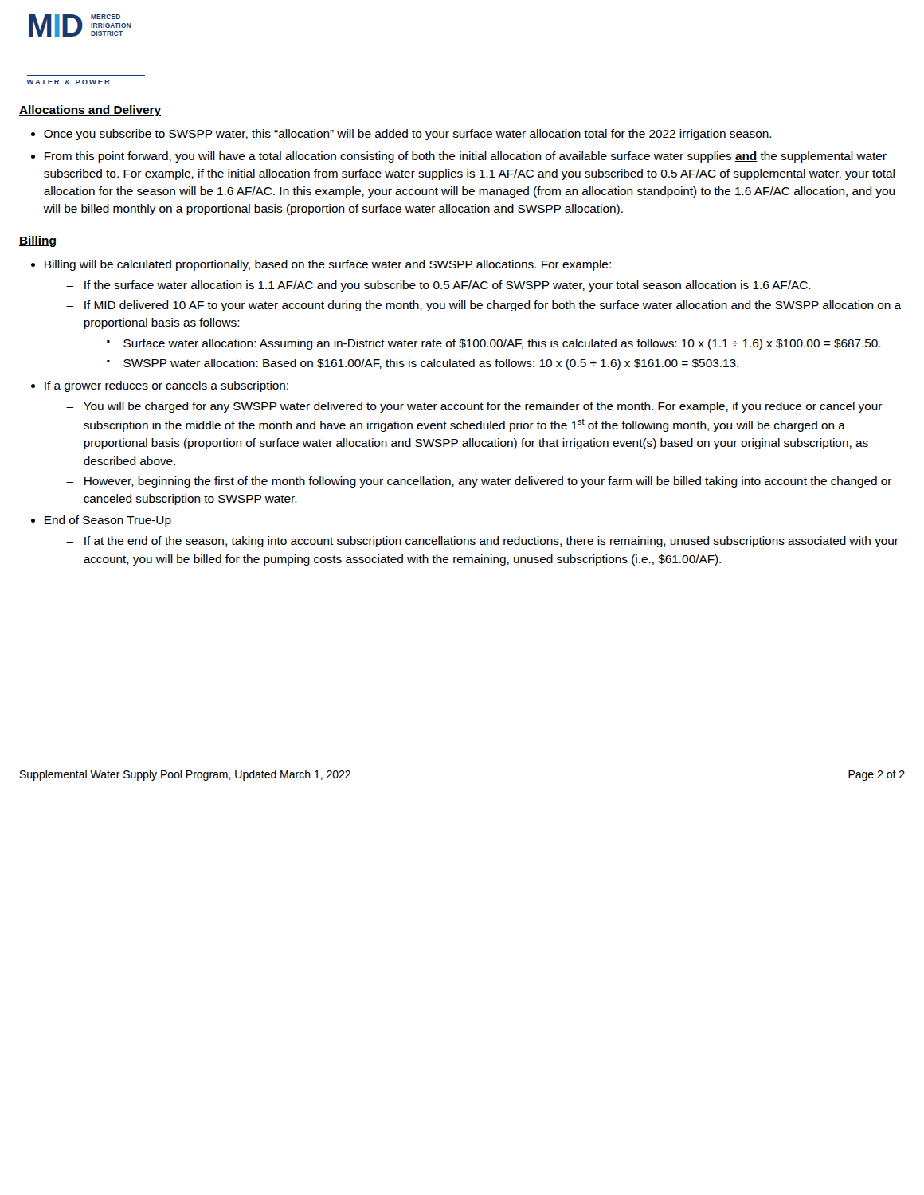MID
MERCED
IRRIGATION
DISTRICT
WATER & POWER
Allocations and Delivery
Once you subscribe to SWSPP water, this “allocation” will be added to your surface water allocation total for the 2022 irrigation season.
From this point forward, you will have a total allocation consisting of both the initial allocation of available surface water supplies and the supplemental water subscribed to. For example, if the initial allocation from surface water supplies is 1.1 AF/AC and you subscribed to 0.5 AF/AC of supplemental water, your total allocation for the season will be 1.6 AF/AC. In this example, your account will be managed (from an allocation standpoint) to the 1.6 AF/AC allocation, and you will be billed monthly on a proportional basis (proportion of surface water allocation and SWSPP allocation).
Billing
Billing will be calculated proportionally, based on the surface water and SWSPP allocations. For example:
If the surface water allocation is 1.1 AF/AC and you subscribe to 0.5 AF/AC of SWSPP water, your total season allocation is 1.6 AF/AC.
If MID delivered 10 AF to your water account during the month, you will be charged for both the surface water allocation and the SWSPP allocation on a proportional basis as follows:
Surface water allocation: Assuming an in-District water rate of $100.00/AF, this is calculated as follows: 10 x (1.1 ÷ 1.6) x $100.00 = $687.50.
SWSPP water allocation: Based on $161.00/AF, this is calculated as follows: 10 x (0.5 ÷ 1.6) x $161.00 = $503.13.
If a grower reduces or cancels a subscription:
You will be charged for any SWSPP water delivered to your water account for the remainder of the month. For example, if you reduce or cancel your subscription in the middle of the month and have an irrigation event scheduled prior to the 1st of the following month, you will be charged on a proportional basis (proportion of surface water allocation and SWSPP allocation) for that irrigation event(s) based on your original subscription, as described above.
However, beginning the first of the month following your cancellation, any water delivered to your farm will be billed taking into account the changed or canceled subscription to SWSPP water.
End of Season True-Up
If at the end of the season, taking into account subscription cancellations and reductions, there is remaining, unused subscriptions associated with your account, you will be billed for the pumping costs associated with the remaining, unused subscriptions (i.e., $61.00/AF).
Supplemental Water Supply Pool Program, Updated March 1, 2022 Page 2 of 2